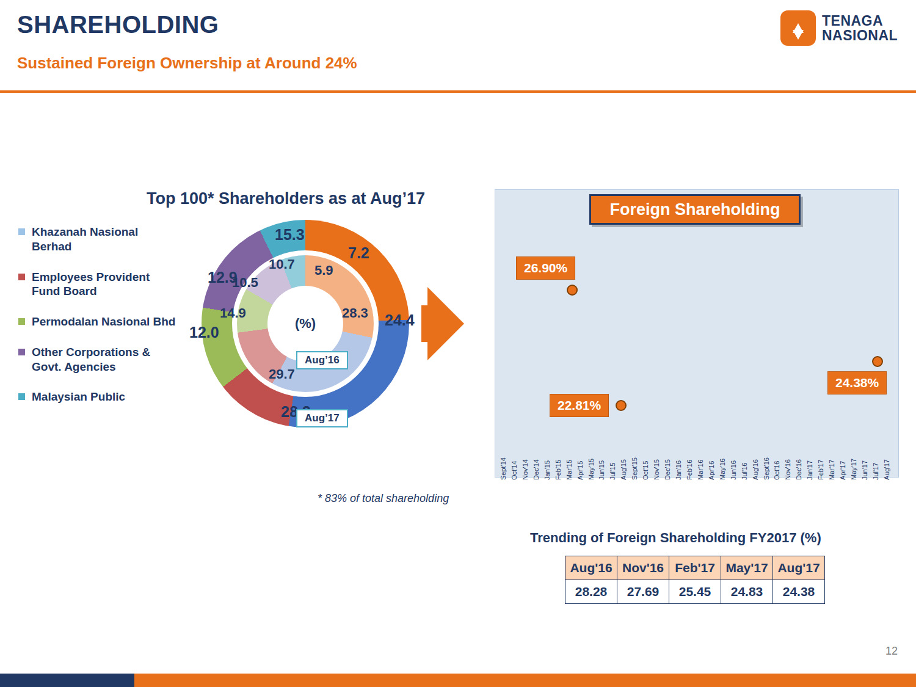SHAREHOLDING
Sustained Foreign Ownership at Around 24%
TENAGA
NASIONAL
Top 100* Shareholders as at Aug’17
Khazanah Nasional Berhad
Employees Provident Fund Board
Permodalan Nasional Bhd
Other Corporations & Govt. Agencies
Malaysian Public
(%)
24.4
28.2
12.0
12.9
15.3
7.2
28.3
29.7
14.9
10.5
10.7
5.9
Aug’16
Aug’17
* 83% of total shareholding
Foreign Shareholding
26.90%
22.81%
24.38%
Sept'14 Oct'14 Nov'14 Dec'14 Jan'15 Feb'15 Mar'15 Apr'15 May'15 Jun'15 Jul'15 Aug'15 Sept'15 Oct'15 Nov'15 Dec'15 Jan'16 Feb'16 Mar'16 Apr'16 May'16 Jun'16 Jul'16 Aug'16 Sept'16 Oct'16 Nov'16 Dec'16 Jan'17 Feb'17 Mar'17 Apr'17 May'17 Jun'17 Jul'17 Aug'17
Trending of Foreign Shareholding FY2017 (%)
| Aug'16 | Nov'16 | Feb'17 | May'17 | Aug'17 |
| --- | --- | --- | --- | --- |
| 28.28 | 27.69 | 25.45 | 24.83 | 24.38 |
12